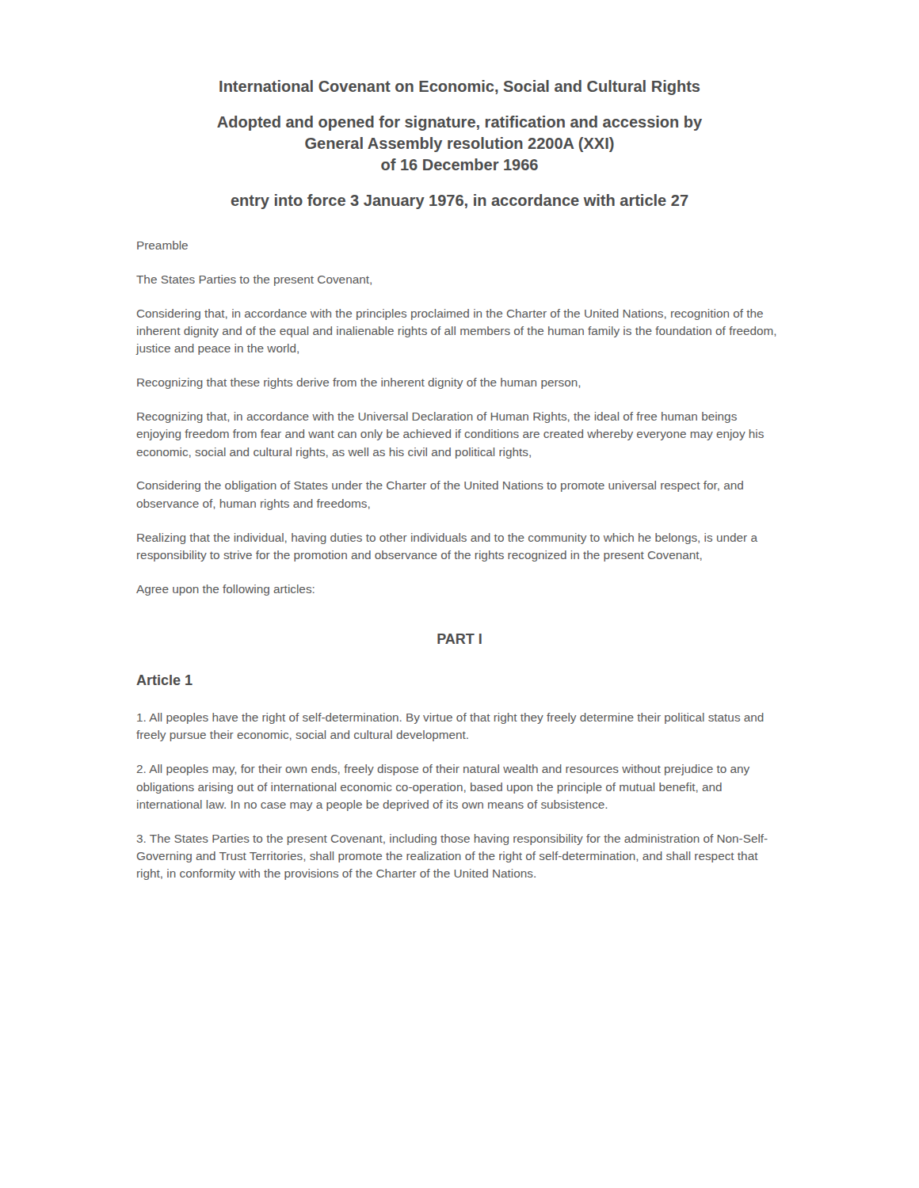International Covenant on Economic, Social and Cultural Rights Adopted and opened for signature, ratification and accession by General Assembly resolution 2200A (XXI) of 16 December 1966 entry into force 3 January 1976, in accordance with article 27
Preamble
The States Parties to the present Covenant,
Considering that, in accordance with the principles proclaimed in the Charter of the United Nations, recognition of the inherent dignity and of the equal and inalienable rights of all members of the human family is the foundation of freedom, justice and peace in the world,
Recognizing that these rights derive from the inherent dignity of the human person,
Recognizing that, in accordance with the Universal Declaration of Human Rights, the ideal of free human beings enjoying freedom from fear and want can only be achieved if conditions are created whereby everyone may enjoy his economic, social and cultural rights, as well as his civil and political rights,
Considering the obligation of States under the Charter of the United Nations to promote universal respect for, and observance of, human rights and freedoms,
Realizing that the individual, having duties to other individuals and to the community to which he belongs, is under a responsibility to strive for the promotion and observance of the rights recognized in the present Covenant,
Agree upon the following articles:
PART I
Article 1
1. All peoples have the right of self-determination. By virtue of that right they freely determine their political status and freely pursue their economic, social and cultural development.
2. All peoples may, for their own ends, freely dispose of their natural wealth and resources without prejudice to any obligations arising out of international economic co-operation, based upon the principle of mutual benefit, and international law. In no case may a people be deprived of its own means of subsistence.
3. The States Parties to the present Covenant, including those having responsibility for the administration of Non-Self-Governing and Trust Territories, shall promote the realization of the right of self-determination, and shall respect that right, in conformity with the provisions of the Charter of the United Nations.